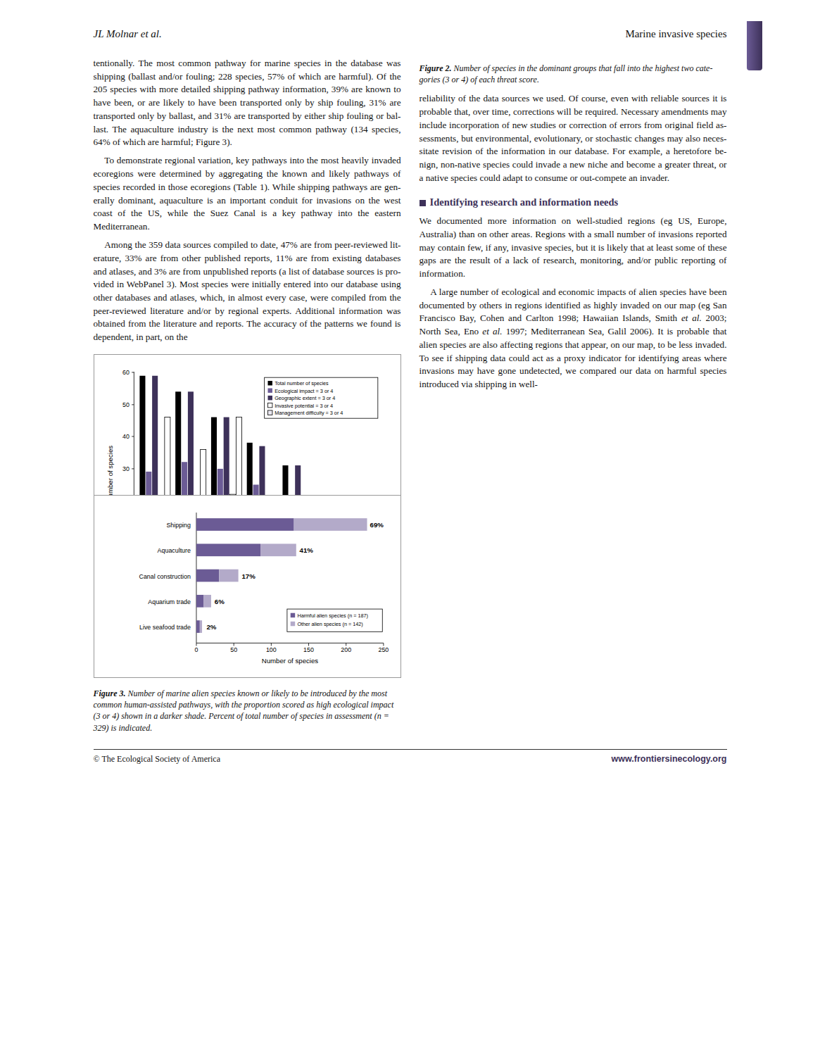JL Molnar et al.
Marine invasive species
tentionally. The most common pathway for marine species in the database was shipping (ballast and/or fouling; 228 species, 57% of which are harmful). Of the 205 species with more detailed shipping pathway information, 39% are known to have been, or are likely to have been transported only by ship fouling, 31% are transported only by ballast, and 31% are transported by either ship fouling or ballast. The aquaculture industry is the next most common pathway (134 species, 64% of which are harmful; Figure 3).
To demonstrate regional variation, key pathways into the most heavily invaded ecoregions were determined by aggregating the known and likely pathways of species recorded in those ecoregions (Table 1). While shipping pathways are generally dominant, aquaculture is an important conduit for invasions on the west coast of the US, while the Suez Canal is a key pathway into the eastern Mediterranean.
Among the 359 data sources compiled to date, 47% are from peer-reviewed literature, 33% are from other published reports, 11% are from existing databases and atlases, and 3% are from unpublished reports (a list of database sources is provided in WebPanel 3). Most species were initially entered into our database using other databases and atlases, which, in almost every case, were compiled from the peer-reviewed literature and/or by regional experts. Additional information was obtained from the literature and reports. The accuracy of the patterns we found is dependent, in part, on the
0 10 20 30 40 50 60 Number of species Crustacean Mollusk Algae Fish Annelid Plant Cnidarian Total number of species Ecological impact = 3 or 4 Geographic extent = 3 or 4 Invasive potential = 3 or 4 Management difficulty = 3 or 4
Figure 2. Number of species in the dominant groups that fall into the highest two categories (3 or 4) of each threat score.
reliability of the data sources we used. Of course, even with reliable sources it is probable that, over time, corrections will be required. Necessary amendments may include incorporation of new studies or correction of errors from original field assessments, but environmental, evolutionary, or stochastic changes may also necessitate revision of the information in our database. For example, a heretofore benign, non-native species could invade a new niche and become a greater threat, or a native species could adapt to consume or out-compete an invader.
Identifying research and information needs
We documented more information on well-studied regions (eg US, Europe, Australia) than on other areas. Regions with a small number of invasions reported may contain few, if any, invasive species, but it is likely that at least some of these gaps are the result of a lack of research, monitoring, and/or public reporting of information.
A large number of ecological and economic impacts of alien species have been documented by others in regions identified as highly invaded on our map (eg San Francisco Bay, Cohen and Carlton 1998; Hawaiian Islands, Smith et al. 2003; North Sea, Eno et al. 1997; Mediterranean Sea, Galil 2006). It is probable that alien species are also affecting regions that appear, on our map, to be less invaded. To see if shipping data could act as a proxy indicator for identifying areas where invasions may have gone undetected, we compared our data on harmful species introduced via shipping in well-
0 50 100 150 200 250 Number of species 69% Shipping 41% Aquaculture 17% Canal construction 6% Aquarium trade 2% Live seafood trade Harmful alien species (n = 187) Other alien species (n = 142)
Figure 3. Number of marine alien species known or likely to be introduced by the most common human-assisted pathways, with the proportion scored as high ecological impact (3 or 4) shown in a darker shade. Percent of total number of species in assessment (n = 329) is indicated.
© The Ecological Society of America
www.frontiersinecology.org